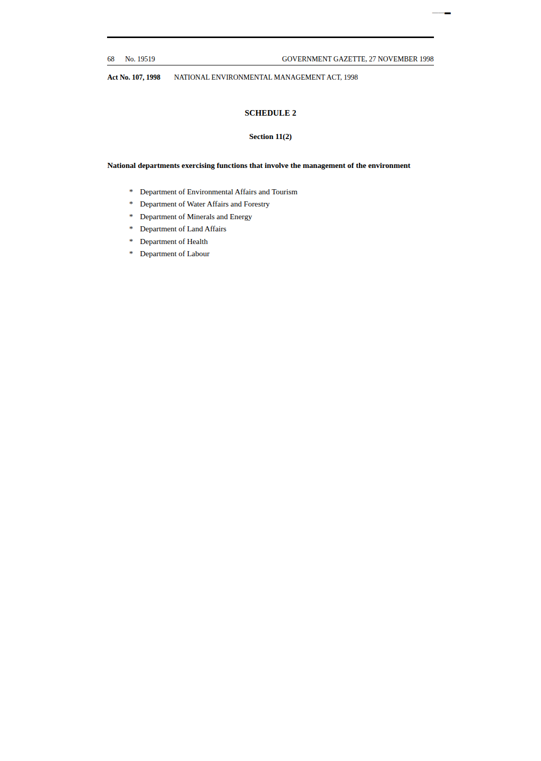——▬
68 No. 19519
GOVERNMENT GAZETTE, 27 NOVEMBER 1998
Act No. 107, 1998 NATIONAL ENVIRONMENTAL MANAGEMENT ACT, 1998
SCHEDULE 2
Section 11(2)
National departments exercising functions that involve the management of the environment
Department of Environmental Affairs and Tourism
Department of Water Affairs and Forestry
Department of Minerals and Energy
Department of Land Affairs
Department of Health
Department of Labour